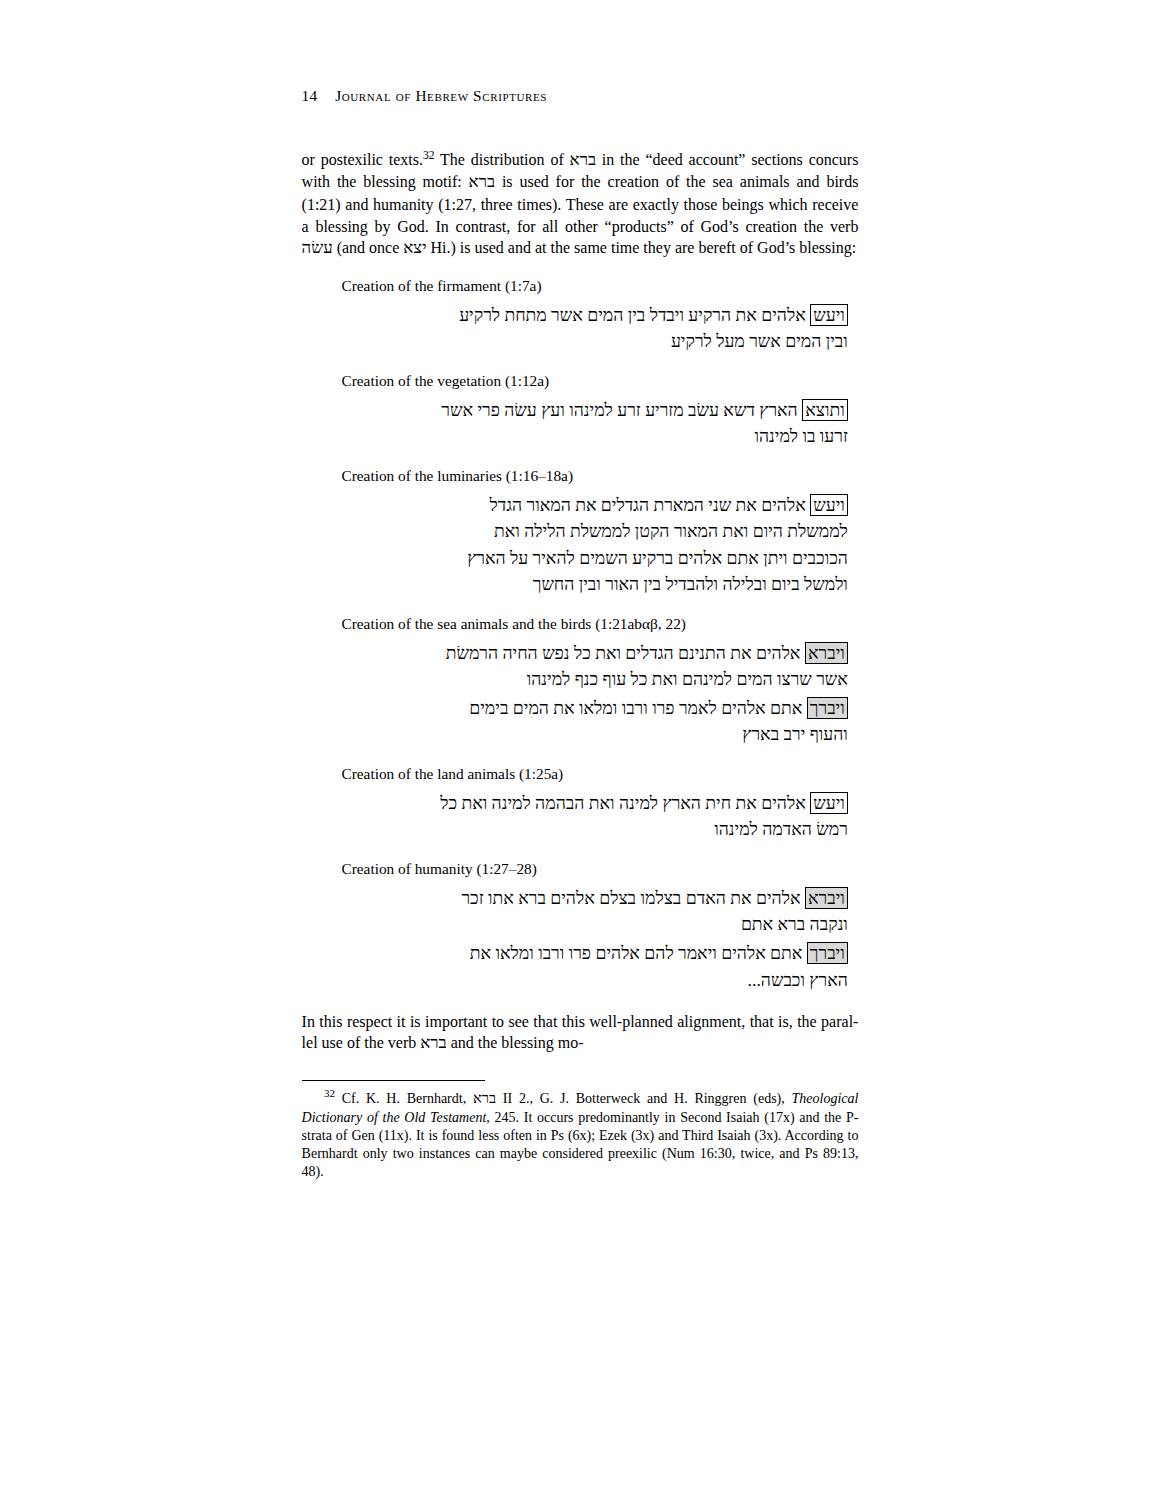14 Journal of Hebrew Scriptures
or postexilic texts.32 The distribution of ברא in the “deed account” sections concurs with the blessing motif: ברא is used for the creation of the sea animals and birds (1:21) and humanity (1:27, three times). These are exactly those beings which receive a blessing by God. In contrast, for all other “products” of God’s creation the verb עשׂה (and once יצא Hi.) is used and at the same time they are bereft of God’s blessing:
Creation of the firmament (1:7a)
ויעש אלהים את הרקיע ויבדל בין המים אשר מתחת לרקיע
ובין המים אשר מעל לרקיע
Creation of the vegetation (1:12a)
ותוצא הארץ דשא עשׂב מזריע זרע למינהו ועץ עשׂה פרי אשר
זרעו בו למינהו
Creation of the luminaries (1:16–18a)
ויעש אלהים את שני המארת הגדלים את המאור הגדל
לממשלת היום ואת המאור הקטן לממשלת הלילה ואת
הכוכבים ויתן אתם אלהים ברקיע השמים להאיר על הארץ
ולמשל ביום ובלילה ולהבדיל בין האור ובין החשך
Creation of the sea animals and the birds (1:21abαβ, 22)
ויברא אלהים את התנינם הגדלים ואת כל נפש החיה הרמשׂת
אשר שרצו המים למינהם ואת כל עוף כנף למינהו
ויברך אתם אלהים לאמר פרו ורבו ומלאו את המים בימים
והעוף ירב בארץ
Creation of the land animals (1:25a)
ויעש אלהים את חית הארץ למינה ואת הבהמה למינה ואת כל
רמשׂ האדמה למינהו
Creation of humanity (1:27–28)
ויברא אלהים את האדם בצלמו בצלם אלהים ברא אתו זכר
ונקבה ברא אתם
ויברך אתם אלהים ויאמר להם אלהים פרו ורבו ומלאו את
הארץ וכבשה...
In this respect it is important to see that this well-planned alignment, that is, the parallel use of the verb ברא and the blessing mo-
32 Cf. K. H. Bernhardt, ברא II 2., G. J. Botterweck and H. Ringgren (eds), Theological Dictionary of the Old Testament, 245. It occurs predominantly in Second Isaiah (17x) and the P-strata of Gen (11x). It is found less often in Ps (6x); Ezek (3x) and Third Isaiah (3x). According to Bernhardt only two instances can maybe considered preexilic (Num 16:30, twice, and Ps 89:13, 48).